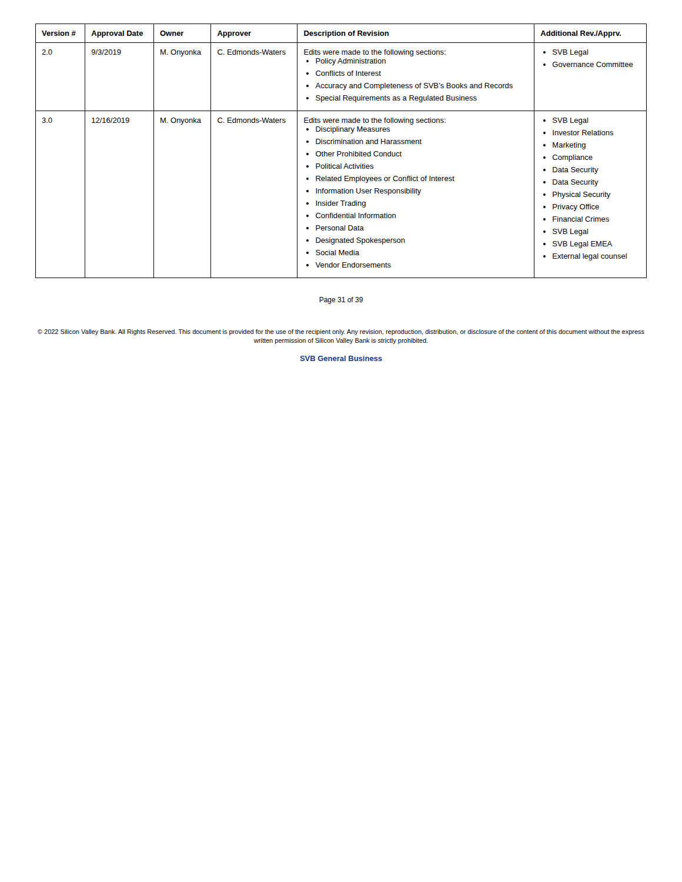| Version # | Approval Date | Owner | Approver | Description of Revision | Additional Rev./Apprv. |
| --- | --- | --- | --- | --- | --- |
| 2.0 | 9/3/2019 | M. Onyonka | C. Edmonds-Waters | Edits were made to the following sections: Policy Administration Conflicts of Interest Accuracy and Completeness of SVB’s Books and Records Special Requirements as a Regulated Business | SVB Legal Governance Committee |
| 3.0 | 12/16/2019 | M. Onyonka | C. Edmonds-Waters | Edits were made to the following sections: Disciplinary Measures Discrimination and Harassment Other Prohibited Conduct Political Activities Related Employees or Conflict of Interest Information User Responsibility Insider Trading Confidential Information Personal Data Designated Spokesperson Social Media Vendor Endorsements | SVB Legal Investor Relations Marketing Compliance Data Security Data Security Physical Security Privacy Office Financial Crimes SVB Legal SVB Legal EMEA External legal counsel |
Page 31 of 39
© 2022 Silicon Valley Bank. All Rights Reserved. This document is provided for the use of the recipient only. Any revision, reproduction, distribution, or disclosure of the content of this document without the express written permission of Silicon Valley Bank is strictly prohibited.
SVB General Business